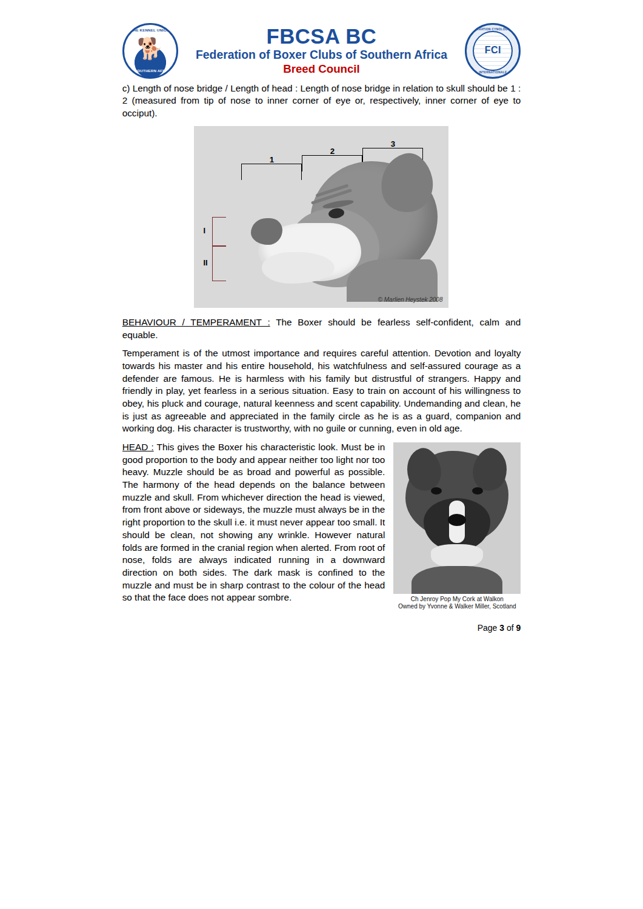The Kennel Union
🐕
of Southern Africa
FBCSA BC
Federation of Boxer Clubs of Southern Africa
Breed Council
Fédération Cynologique
FCI
Internationale
c) Length of nose bridge / Length of head : Length of nose bridge in relation to skull should be 1 : 2 (measured from tip of nose to inner corner of eye or, respectively, inner corner of eye to occiput).
1
2
3
I
II
© Marlien Heystek 2008
BEHAVIOUR / TEMPERAMENT : The Boxer should be fearless self-confident, calm and equable.
Temperament is of the utmost importance and requires careful attention. Devotion and loyalty towards his master and his entire household, his watchfulness and self-assured courage as a defender are famous. He is harmless with his family but distrustful of strangers. Happy and friendly in play, yet fearless in a serious situation. Easy to train on account of his willingness to obey, his pluck and courage, natural keenness and scent capability. Undemanding and clean, he is just as agreeable and appreciated in the family circle as he is as a guard, companion and working dog. His character is trustworthy, with no guile or cunning, even in old age.
Ch Jenroy Pop My Cork at Walkon
Owned by Yvonne & Walker Miller, Scotland
HEAD : This gives the Boxer his characteristic look. Must be in good proportion to the body and appear neither too light nor too heavy. Muzzle should be as broad and powerful as possible. The harmony of the head depends on the balance between muzzle and skull. From whichever direction the head is viewed, from front above or sideways, the muzzle must always be in the right proportion to the skull i.e. it must never appear too small. It should be clean, not showing any wrinkle. However natural folds are formed in the cranial region when alerted. From root of nose, folds are always indicated running in a downward direction on both sides. The dark mask is confined to the muzzle and must be in sharp contrast to the colour of the head so that the face does not appear sombre.
Page 3 of 9